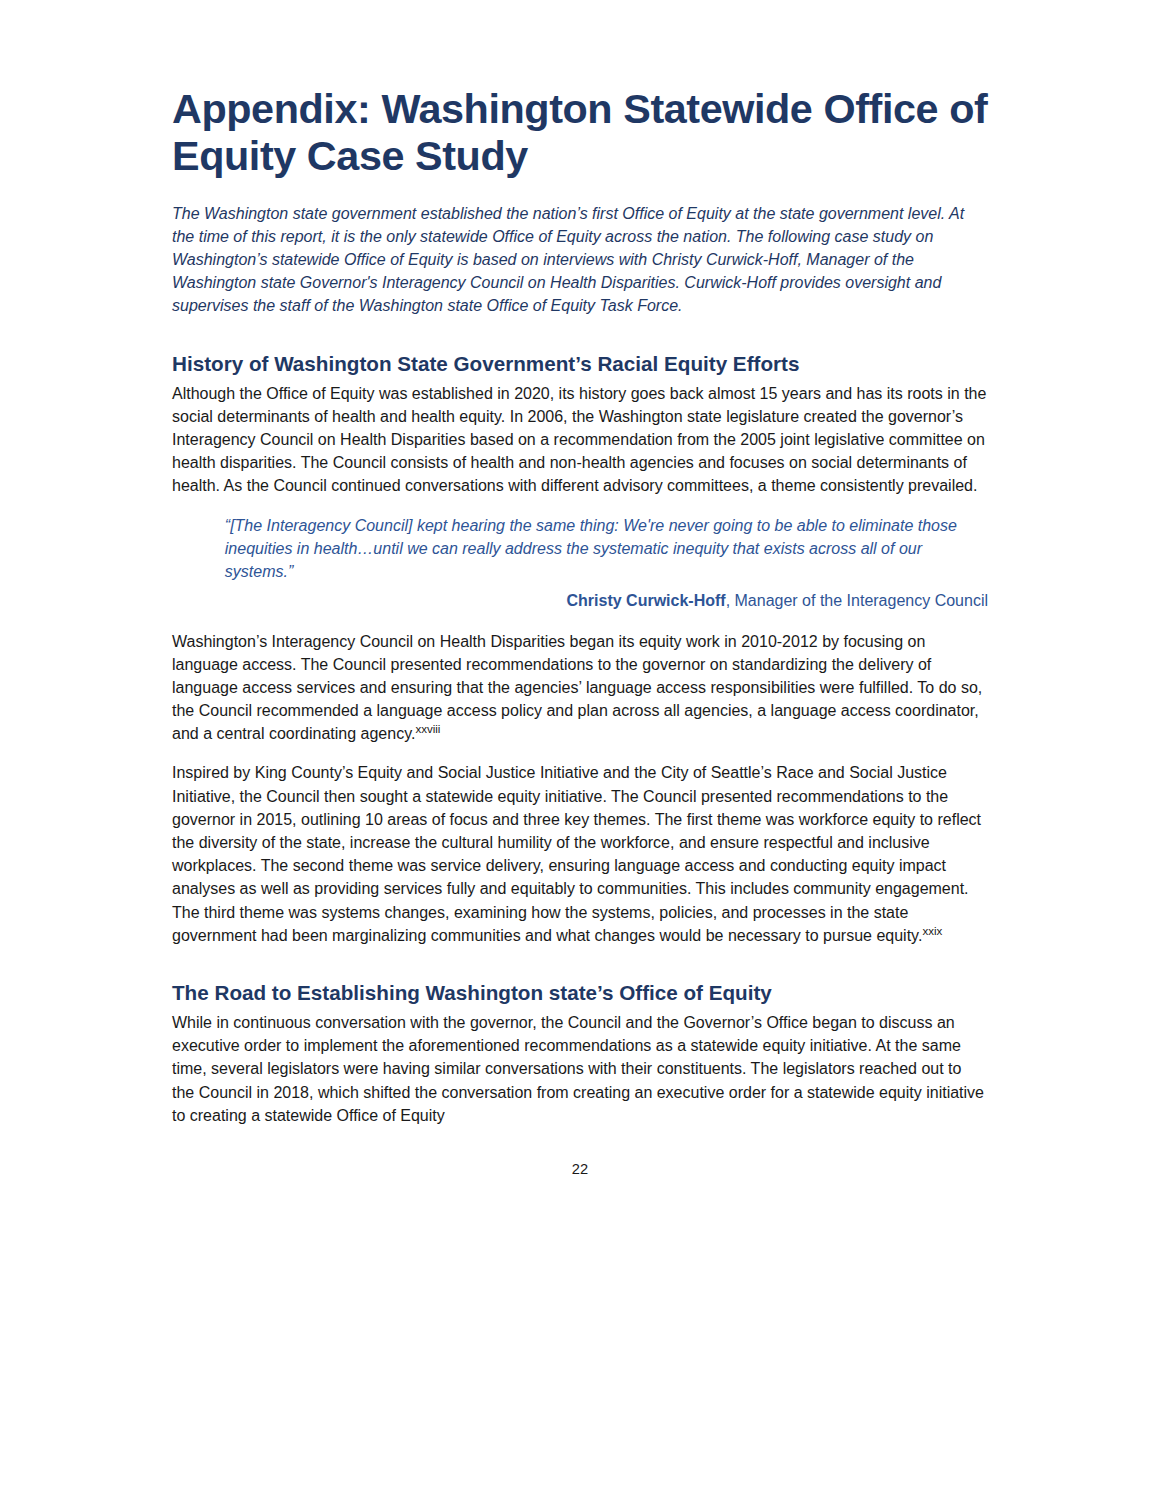Appendix: Washington Statewide Office of Equity Case Study
The Washington state government established the nation’s first Office of Equity at the state government level. At the time of this report, it is the only statewide Office of Equity across the nation. The following case study on Washington’s statewide Office of Equity is based on interviews with Christy Curwick-Hoff, Manager of the Washington state Governor's Interagency Council on Health Disparities. Curwick-Hoff provides oversight and supervises the staff of the Washington state Office of Equity Task Force.
History of Washington State Government’s Racial Equity Efforts
Although the Office of Equity was established in 2020, its history goes back almost 15 years and has its roots in the social determinants of health and health equity. In 2006, the Washington state legislature created the governor’s Interagency Council on Health Disparities based on a recommendation from the 2005 joint legislative committee on health disparities. The Council consists of health and non-health agencies and focuses on social determinants of health. As the Council continued conversations with different advisory committees, a theme consistently prevailed.
“[The Interagency Council] kept hearing the same thing: We're never going to be able to eliminate those inequities in health…until we can really address the systematic inequity that exists across all of our systems.”
Christy Curwick-Hoff, Manager of the Interagency Council
Washington’s Interagency Council on Health Disparities began its equity work in 2010-2012 by focusing on language access. The Council presented recommendations to the governor on standardizing the delivery of language access services and ensuring that the agencies’ language access responsibilities were fulfilled. To do so, the Council recommended a language access policy and plan across all agencies, a language access coordinator, and a central coordinating agency.xxviii
Inspired by King County’s Equity and Social Justice Initiative and the City of Seattle’s Race and Social Justice Initiative, the Council then sought a statewide equity initiative. The Council presented recommendations to the governor in 2015, outlining 10 areas of focus and three key themes. The first theme was workforce equity to reflect the diversity of the state, increase the cultural humility of the workforce, and ensure respectful and inclusive workplaces. The second theme was service delivery, ensuring language access and conducting equity impact analyses as well as providing services fully and equitably to communities. This includes community engagement. The third theme was systems changes, examining how the systems, policies, and processes in the state government had been marginalizing communities and what changes would be necessary to pursue equity.xxix
The Road to Establishing Washington state’s Office of Equity
While in continuous conversation with the governor, the Council and the Governor’s Office began to discuss an executive order to implement the aforementioned recommendations as a statewide equity initiative. At the same time, several legislators were having similar conversations with their constituents. The legislators reached out to the Council in 2018, which shifted the conversation from creating an executive order for a statewide equity initiative to creating a statewide Office of Equity
22